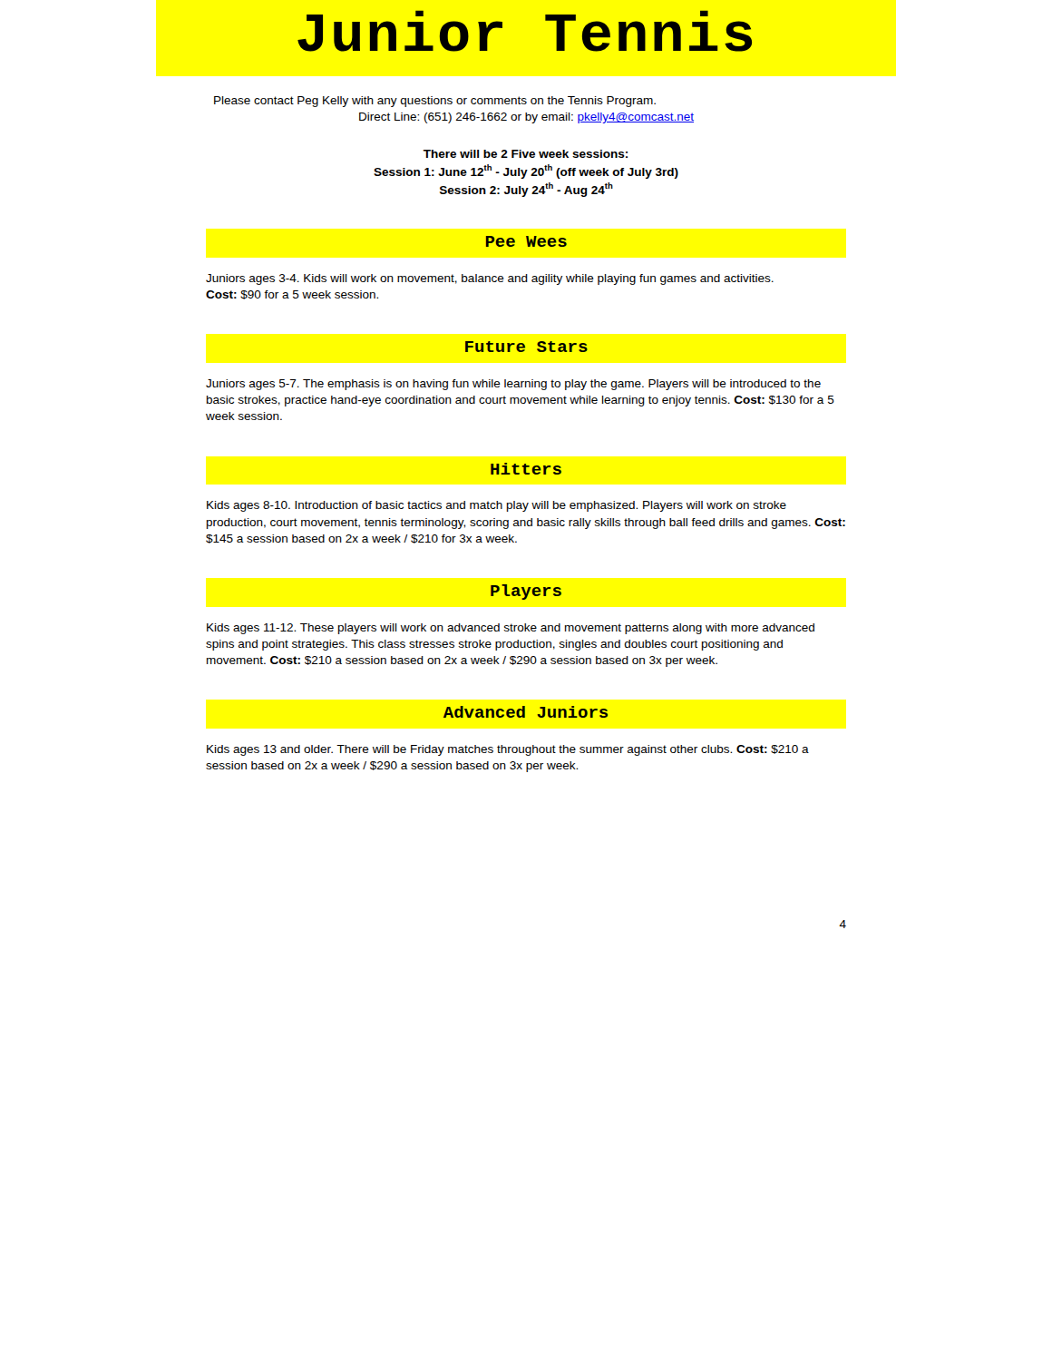Junior Tennis
Please contact Peg Kelly with any questions or comments on the Tennis Program.
Direct Line: (651) 246-1662 or by email: pkelly4@comcast.net
There will be 2 Five week sessions:
Session 1: June 12th - July 20th (off week of July 3rd)
Session 2: July 24th - Aug 24th
Pee Wees
Juniors ages 3-4. Kids will work on movement, balance and agility while playing fun games and activities.
Cost: $90 for a 5 week session.
Future Stars
Juniors ages 5-7. The emphasis is on having fun while learning to play the game. Players will be introduced to the basic strokes, practice hand-eye coordination and court movement while learning to enjoy tennis. Cost: $130 for a 5 week session.
Hitters
Kids ages 8-10. Introduction of basic tactics and match play will be emphasized. Players will work on stroke production, court movement, tennis terminology, scoring and basic rally skills through ball feed drills and games. Cost: $145 a session based on 2x a week / $210 for 3x a week.
Players
Kids ages 11-12. These players will work on advanced stroke and movement patterns along with more advanced spins and point strategies. This class stresses stroke production, singles and doubles court positioning and movement. Cost: $210 a session based on 2x a week / $290 a session based on 3x per week.
Advanced Juniors
Kids ages 13 and older. There will be Friday matches throughout the summer against other clubs. Cost: $210 a session based on 2x a week / $290 a session based on 3x per week.
4